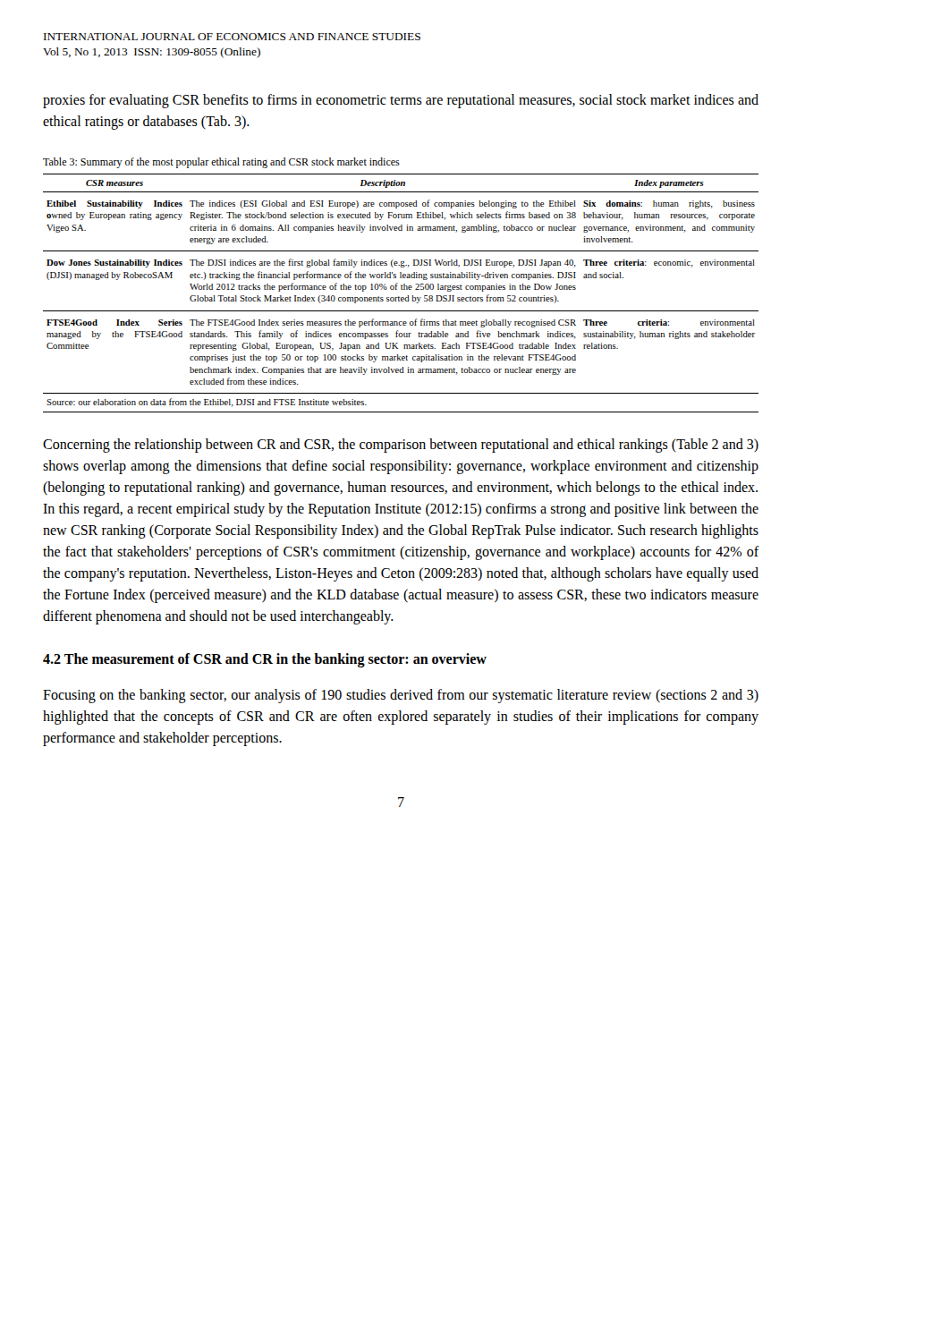INTERNATIONAL JOURNAL OF ECONOMICS AND FINANCE STUDIES
Vol 5, No 1, 2013 ISSN: 1309-8055 (Online)
proxies for evaluating CSR benefits to firms in econometric terms are reputational measures, social stock market indices and ethical ratings or databases (Tab. 3).
Table 3: Summary of the most popular ethical rating and CSR stock market indices
| CSR measures | Description | Index parameters |
| --- | --- | --- |
| Ethibel Sustainability Indices o wned by European rating agency Vigeo SA. | The indices (ESI Global and ESI Europe) are composed of companies belonging to the Ethibel Register. The stock/bond selection is executed by Forum Ethibel, which selects firms based on 38 criteria in 6 domains. All companies heavily involved in armament, gambling, tobacco or nuclear energy are excluded. | Six domains : human rights, business behaviour, human resources, corporate governance, environment, and community involvement. |
| Dow Jones Sustainability Indices (DJSI) managed by RobecoSAM | The DJSI indices are the first global family indices (e.g., DJSI World, DJSI Europe, DJSI Japan 40, etc.) tracking the financial performance of the world's leading sustainability-driven companies. DJSI World 2012 tracks the performance of the top 10% of the 2500 largest companies in the Dow Jones Global Total Stock Market Index (340 components sorted by 58 DSJI sectors from 52 countries). | Three criteria : economic, environmental and social. |
| FTSE4Good Index Series managed by the FTSE4Good Committee | The FTSE4Good Index series measures the performance of firms that meet globally recognised CSR standards. This family of indices encompasses four tradable and five benchmark indices, representing Global, European, US, Japan and UK markets. Each FTSE4Good tradable Index comprises just the top 50 or top 100 stocks by market capitalisation in the relevant FTSE4Good benchmark index. Companies that are heavily involved in armament, tobacco or nuclear energy are excluded from these indices. | Three criteria : environmental sustainability, human rights and stakeholder relations. |
| Source: our elaboration on data from the Ethibel, DJSI and FTSE Institute websites. |
Concerning the relationship between CR and CSR, the comparison between reputational and ethical rankings (Table 2 and 3) shows overlap among the dimensions that define social responsibility: governance, workplace environment and citizenship (belonging to reputational ranking) and governance, human resources, and environment, which belongs to the ethical index. In this regard, a recent empirical study by the Reputation Institute (2012:15) confirms a strong and positive link between the new CSR ranking (Corporate Social Responsibility Index) and the Global RepTrak Pulse indicator. Such research highlights the fact that stakeholders' perceptions of CSR's commitment (citizenship, governance and workplace) accounts for 42% of the company's reputation. Nevertheless, Liston-Heyes and Ceton (2009:283) noted that, although scholars have equally used the Fortune Index (perceived measure) and the KLD database (actual measure) to assess CSR, these two indicators measure different phenomena and should not be used interchangeably.
4.2 The measurement of CSR and CR in the banking sector: an overview
Focusing on the banking sector, our analysis of 190 studies derived from our systematic literature review (sections 2 and 3) highlighted that the concepts of CSR and CR are often explored separately in studies of their implications for company performance and stakeholder perceptions.
7